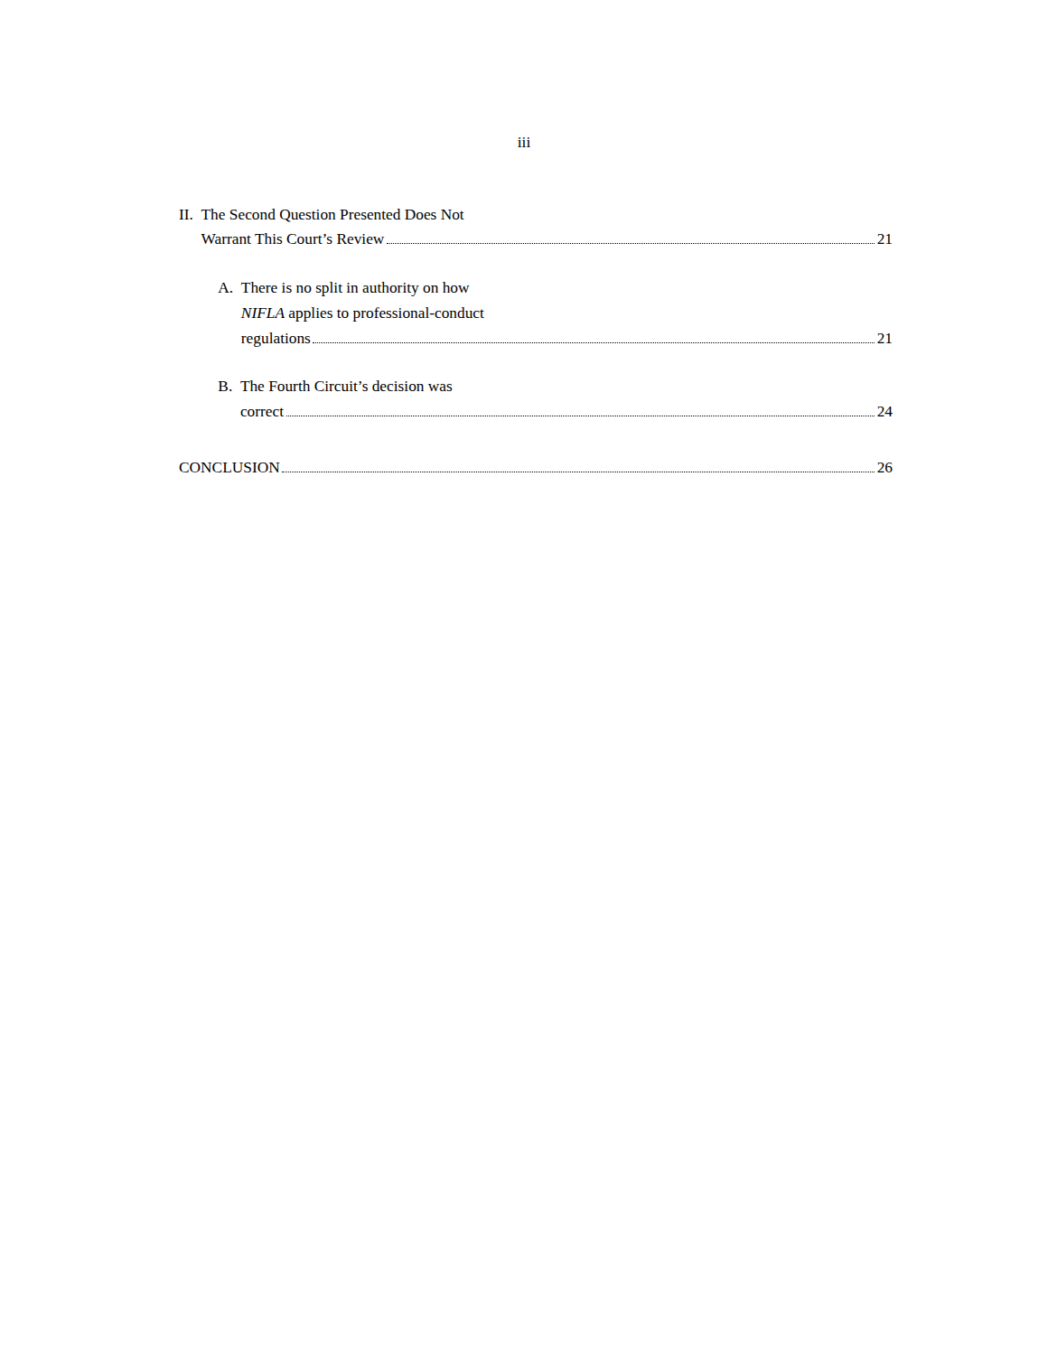iii
II.
The Second Question Presented Does Not
Warrant This Court’s Review 21
A.
There is no split in authority on how
NIFLA applies to professional-conduct
regulations 21
B.
The Fourth Circuit’s decision was
correct 24
CONCLUSION 26